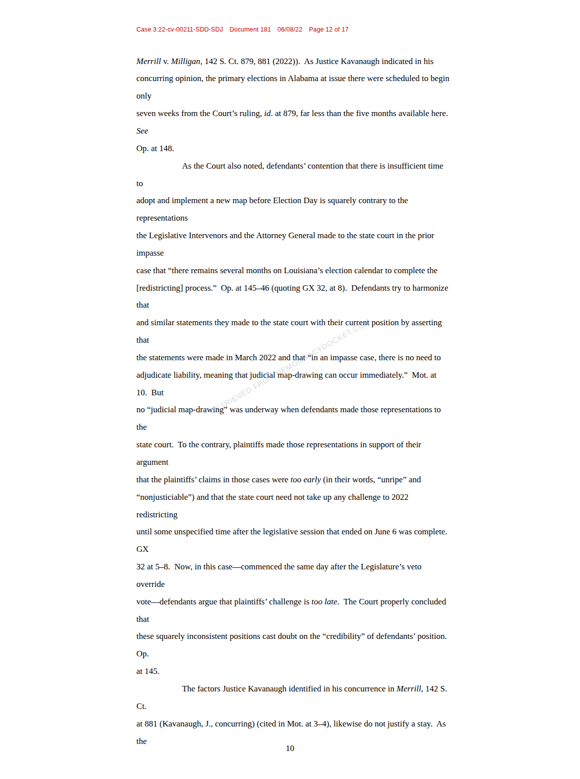Case 3:22-cv-00211-SDD-SDJ Document 18106/08/22 Page 12 of 17
Merrill v. Milligan, 142 S. Ct. 879, 881 (2022)). As Justice Kavanaugh indicated in his
concurring opinion, the primary elections in Alabama at issue there were scheduled to begin only
seven weeks from the Court’s ruling, id. at 879, far less than the five months available here. See
Op. at 148.
As the Court also noted, defendants’ contention that there is insufficient time to
adopt and implement a new map before Election Day is squarely contrary to the representations
the Legislative Intervenors and the Attorney General made to the state court in the prior impasse
case that “there remains several months on Louisiana’s election calendar to complete the
[redistricting] process.” Op. at 145–46 (quoting GX 32, at 8). Defendants try to harmonize that
and similar statements they made to the state court with their current position by asserting that
the statements were made in March 2022 and that “in an impasse case, there is no need to
adjudicate liability, meaning that judicial map-drawing can occur immediately.” Mot. at 10. But
no “judicial map-drawing” was underway when defendants made those representations to the
state court. To the contrary, plaintiffs made those representations in support of their argument
that the plaintiffs’ claims in those cases were too early (in their words, “unripe” and
“nonjusticiable”) and that the state court need not take up any challenge to 2022 redistricting
until some unspecified time after the legislative session that ended on June 6 was complete. GX
32 at 5–8. Now, in this case—commenced the same day after the Legislature’s veto override
vote—defendants argue that plaintiffs’ challenge is too late. The Court properly concluded that
these squarely inconsistent positions cast doubt on the “credibility” of defendants’ position. Op.
at 145.
The factors Justice Kavanaugh identified in his concurrence in Merrill, 142 S. Ct.
at 881 (Kavanaugh, J., concurring) (cited in Mot. at 3–4), likewise do not justify a stay. As the
RETRIEVED FROM DEMOCRACYDOCKET.COM
10